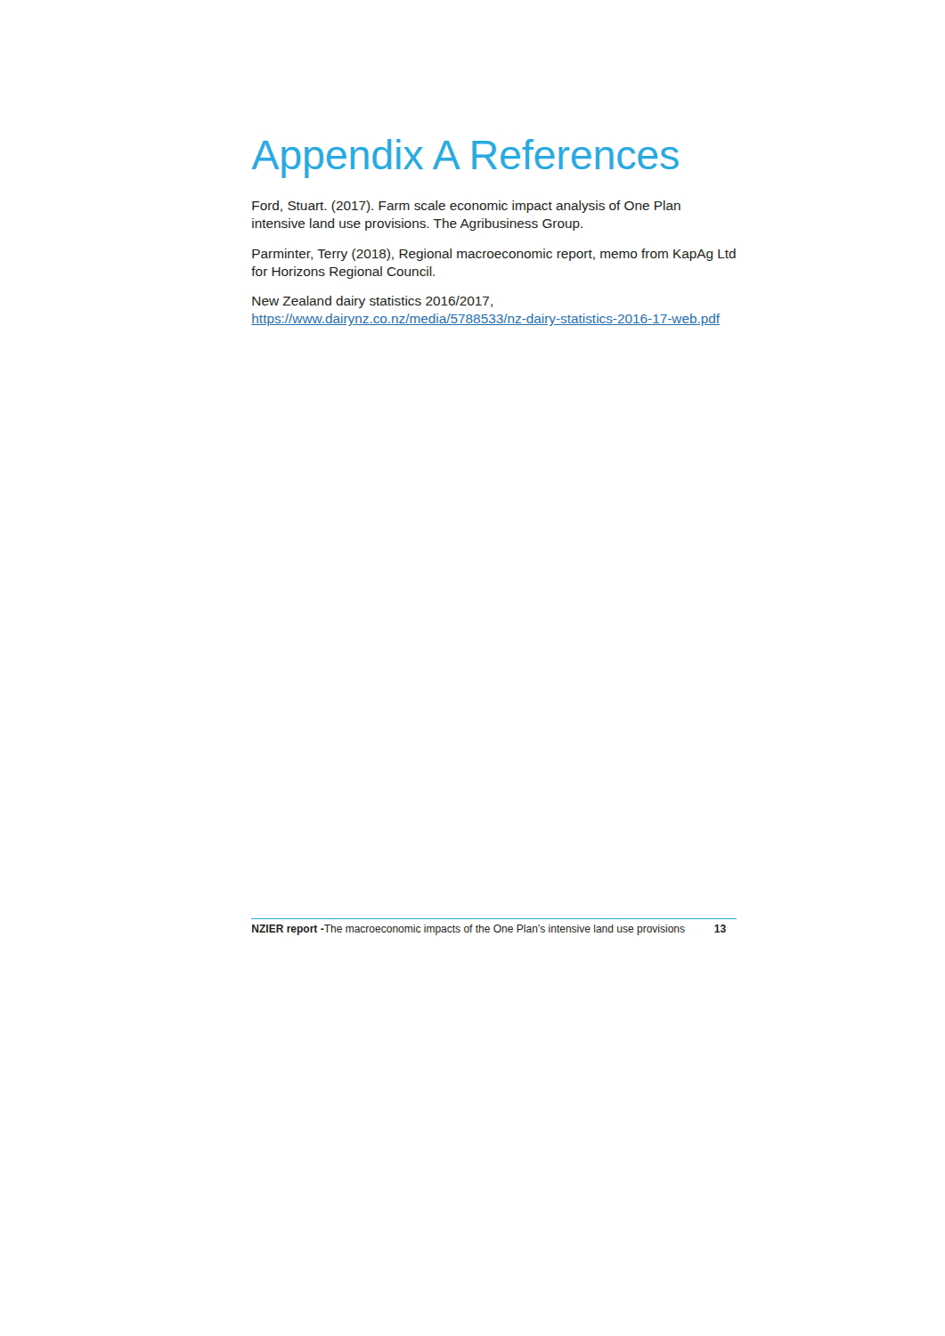Appendix A References
Ford, Stuart. (2017). Farm scale economic impact analysis of One Plan intensive land use provisions. The Agribusiness Group.
Parminter, Terry (2018), Regional macroeconomic report, memo from KapAg Ltd for Horizons Regional Council.
New Zealand dairy statistics 2016/2017,
https://www.dairynz.co.nz/media/5788533/nz-dairy-statistics-2016-17-web.pdf
NZIER report -The macroeconomic impacts of the One Plan’s intensive land use provisions
13